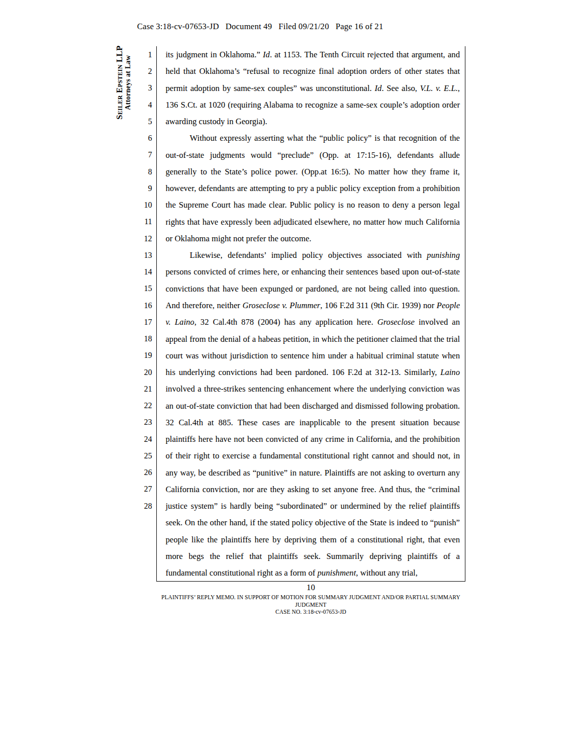Case 3:18-cv-07653-JD Document 49 Filed 09/21/20 Page 16 of 21
1
2
3
4
5
6
7
8
9
10
11
12
13
14
15
16
17
18
19
20
21
22
23
24
25
26
27
28
Seiler Epstein LLP Attorneys at Law
its judgment in Oklahoma.” Id. at 1153. The Tenth Circuit rejected that argument, and held that Oklahoma’s “refusal to recognize final adoption orders of other states that permit adoption by same-sex couples” was unconstitutional. Id. See also, V.L. v. E.L., 136 S.Ct. at 1020 (requiring Alabama to recognize a same-sex couple’s adoption order awarding custody in Georgia).
Without expressly asserting what the “public policy” is that recognition of the out-of-state judgments would “preclude” (Opp. at 17:15-16), defendants allude generally to the State’s police power. (Opp.at 16:5). No matter how they frame it, however, defendants are attempting to pry a public policy exception from a prohibition the Supreme Court has made clear. Public policy is no reason to deny a person legal rights that have expressly been adjudicated elsewhere, no matter how much California or Oklahoma might not prefer the outcome.
Likewise, defendants’ implied policy objectives associated with punishing persons convicted of crimes here, or enhancing their sentences based upon out-of-state convictions that have been expunged or pardoned, are not being called into question. And therefore, neither Groseclose v. Plummer, 106 F.2d 311 (9th Cir. 1939) nor People v. Laino, 32 Cal.4th 878 (2004) has any application here. Groseclose involved an appeal from the denial of a habeas petition, in which the petitioner claimed that the trial court was without jurisdiction to sentence him under a habitual criminal statute when his underlying convictions had been pardoned. 106 F.2d at 312-13. Similarly, Laino involved a three-strikes sentencing enhancement where the underlying conviction was an out-of-state conviction that had been discharged and dismissed following probation. 32 Cal.4th at 885. These cases are inapplicable to the present situation because plaintiffs here have not been convicted of any crime in California, and the prohibition of their right to exercise a fundamental constitutional right cannot and should not, in any way, be described as “punitive” in nature. Plaintiffs are not asking to overturn any California conviction, nor are they asking to set anyone free. And thus, the “criminal justice system” is hardly being “subordinated” or undermined by the relief plaintiffs seek. On the other hand, if the stated policy objective of the State is indeed to “punish” people like the plaintiffs here by depriving them of a constitutional right, that even more begs the relief that plaintiffs seek. Summarily depriving plaintiffs of a fundamental constitutional right as a form of punishment, without any trial,
10
PLAINTIFFS’ REPLY MEMO. IN SUPPORT OF MOTION FOR SUMMARY JUDGMENT AND/OR PARTIAL SUMMARY JUDGMENT
CASE NO. 3:18-cv-07653-JD